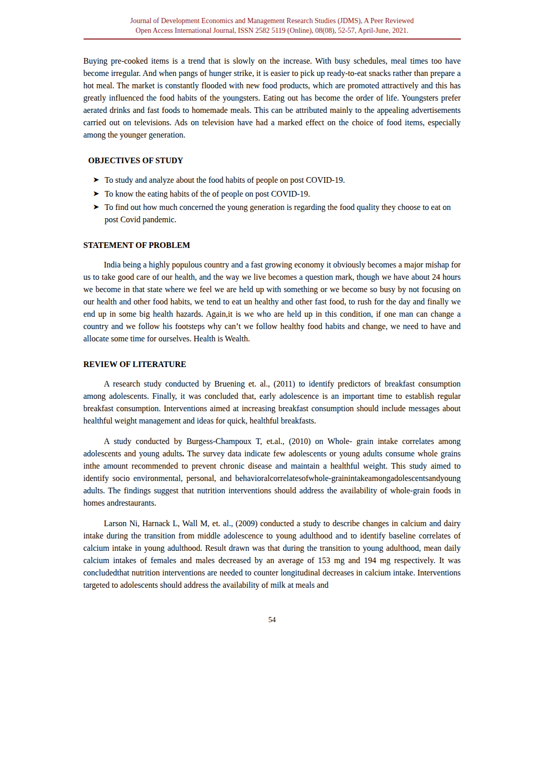Journal of Development Economics and Management Research Studies (JDMS), A Peer Reviewed
Open Access International Journal, ISSN 2582 5119 (Online), 08(08), 52-57, April-June, 2021.
Buying pre-cooked items is a trend that is slowly on the increase. With busy schedules, meal times too have become irregular. And when pangs of hunger strike, it is easier to pick up ready-to-eat snacks rather than prepare a hot meal. The market is constantly flooded with new food products, which are promoted attractively and this has greatly influenced the food habits of the youngsters. Eating out has become the order of life. Youngsters prefer aerated drinks and fast foods to homemade meals. This can be attributed mainly to the appealing advertisements carried out on televisions. Ads on television have had a marked effect on the choice of food items, especially among the younger generation.
Objectives of Study
To study and analyze about the food habits of people on post COVID-19.
To know the eating habits of the of people on post COVID-19.
To find out how much concerned the young generation is regarding the food quality they choose to eat on post Covid pandemic.
Statement of Problem
India being a highly populous country and a fast growing economy it obviously becomes a major mishap for us to take good care of our health, and the way we live becomes a question mark, though we have about 24 hours we become in that state where we feel we are held up with something or we become so busy by not focusing on our health and other food habits, we tend to eat un healthy and other fast food, to rush for the day and finally we end up in some big health hazards. Again,it is we who are held up in this condition, if one man can change a country and we follow his footsteps why can’t we follow healthy food habits and change, we need to have and allocate some time for ourselves. Health is Wealth.
Review of Literature
A research study conducted by Bruening et. al., (2011) to identify predictors of breakfast consumption among adolescents. Finally, it was concluded that, early adolescence is an important time to establish regular breakfast consumption. Interventions aimed at increasing breakfast consumption should include messages about healthful weight management and ideas for quick, healthful breakfasts.
A study conducted by Burgess-Champoux T, et.al., (2010) on Whole- grain intake correlates among adolescents and young adults. The survey data indicate few adolescents or young adults consume whole grains inthe amount recommended to prevent chronic disease and maintain a healthful weight. This study aimed to identify socio environmental, personal, and behavioralcorrelatesofwhole-grainintakeamongadolescentsandyoung adults. The findings suggest that nutrition interventions should address the availability of whole-grain foods in homes andrestaurants.
Larson Ni, Harnack L, Wall M, et. al., (2009) conducted a study to describe changes in calcium and dairy intake during the transition from middle adolescence to young adulthood and to identify baseline correlates of calcium intake in young adulthood. Result drawn was that during the transition to young adulthood, mean daily calcium intakes of females and males decreased by an average of 153 mg and 194 mg respectively. It was concludedthat nutrition interventions are needed to counter longitudinal decreases in calcium intake. Interventions targeted to adolescents should address the availability of milk at meals and
54